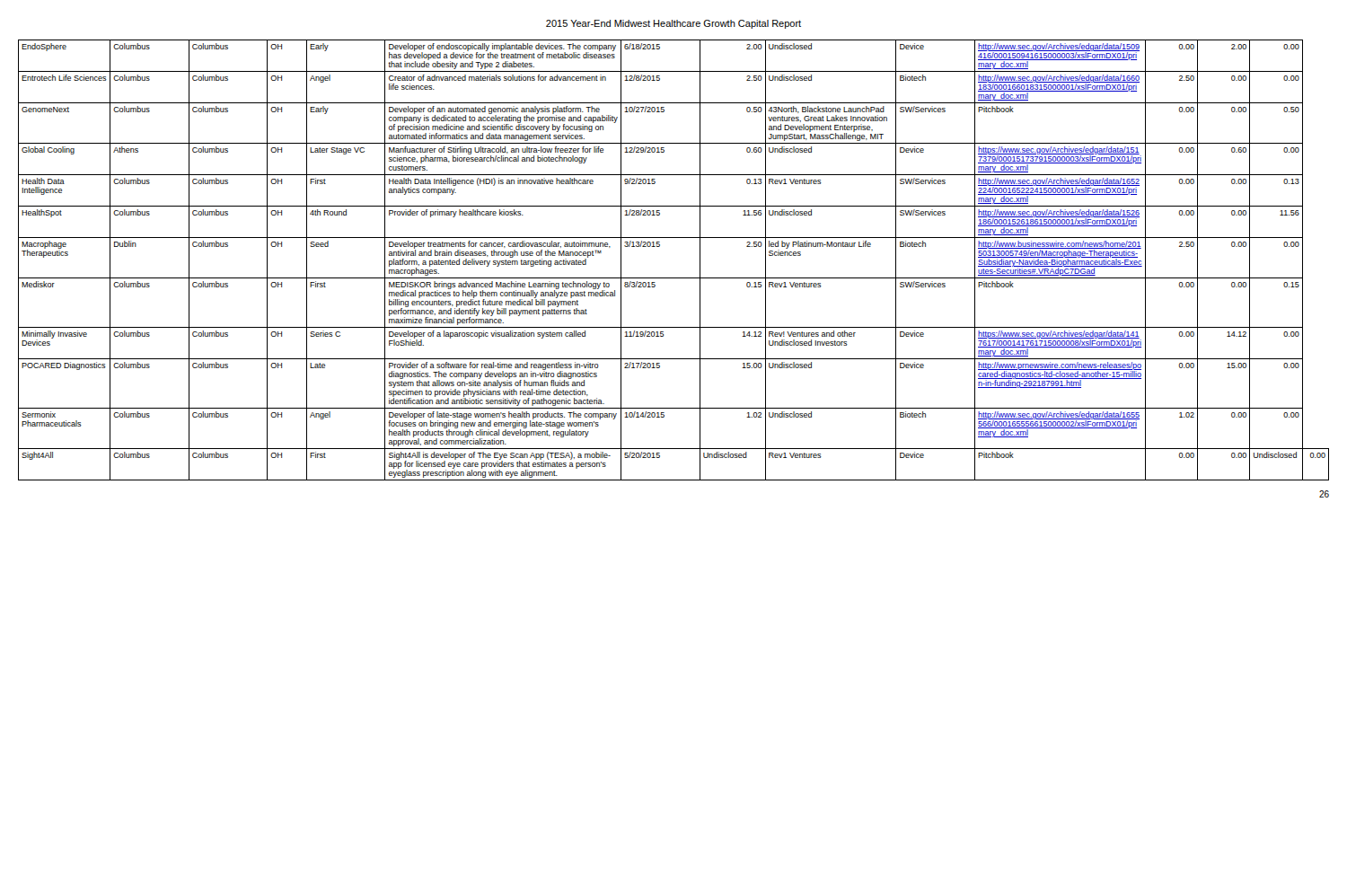2015 Year-End Midwest Healthcare Growth Capital Report
| EndoSphere | Columbus | Columbus | OH | Early | Developer of endoscopically implantable devices. The company has developed a device for the treatment of metabolic diseases that include obesity and Type 2 diabetes. | 6/18/2015 | 2.00 | Undisclosed | Device | http://www.sec.gov/Archives/edgar/data/1509416/000150941615000003/xslFormDX01/primary_doc.xml | 0.00 | 2.00 | 0.00 |
| Entrotech Life Sciences | Columbus | Columbus | OH | Angel | Creator of adnvanced materials solutions for advancement in life sciences. | 12/8/2015 | 2.50 | Undisclosed | Biotech | http://www.sec.gov/Archives/edgar/data/1660183/000166018315000001/xslFormDX01/primary_doc.xml | 2.50 | 0.00 | 0.00 |
| GenomeNext | Columbus | Columbus | OH | Early | Developer of an automated genomic analysis platform. The company is dedicated to accelerating the promise and capability of precision medicine and scientific discovery by focusing on automated informatics and data management services. | 10/27/2015 | 0.50 | 43North, Blackstone LaunchPad ventures, Great Lakes Innovation and Development Enterprise, JumpStart, MassChallenge, MIT | SW/Services | Pitchbook | 0.00 | 0.00 | 0.50 |
| Global Cooling | Athens | Columbus | OH | Later Stage VC | Manfuacturer of Stirling Ultracold, an ultra-low freezer for life science, pharma, bioresearch/clincal and biotechnology customers. | 12/29/2015 | 0.60 | Undisclosed | Device | https://www.sec.gov/Archives/edgar/data/1517379/000151737915000003/xslFormDX01/primary_doc.xml | 0.00 | 0.60 | 0.00 |
| Health Data Intelligence | Columbus | Columbus | OH | First | Health Data Intelligence (HDI) is an innovative healthcare analytics company. | 9/2/2015 | 0.13 | Rev1 Ventures | SW/Services | http://www.sec.gov/Archives/edgar/data/1652224/000165222415000001/xslFormDX01/primary_doc.xml | 0.00 | 0.00 | 0.13 |
| HealthSpot | Columbus | Columbus | OH | 4th Round | Provider of primary healthcare kiosks. | 1/28/2015 | 11.56 | Undisclosed | SW/Services | http://www.sec.gov/Archives/edgar/data/1526186/000152618615000001/xslFormDX01/primary_doc.xml | 0.00 | 0.00 | 11.56 |
| Macrophage Therapeutics | Dublin | Columbus | OH | Seed | Developer treatments for cancer, cardiovascular, autoimmune, antiviral and brain diseases, through use of the Manocept™ platform, a patented delivery system targeting activated macrophages. | 3/13/2015 | 2.50 | led by Platinum-Montaur Life Sciences | Biotech | http://www.businesswire.com/news/home/20150313005749/en/Macrophage-Therapeutics-Subsidiary-Navidea-Biopharmaceuticals-Executes-Securities#.VRAdpC7DGad | 2.50 | 0.00 | 0.00 |
| Mediskor | Columbus | Columbus | OH | First | MEDISKOR brings advanced Machine Learning technology to medical practices to help them continually analyze past medical billing encounters, predict future medical bill payment performance, and identify key bill payment patterns that maximize financial performance. | 8/3/2015 | 0.15 | Rev1 Ventures | SW/Services | Pitchbook | 0.00 | 0.00 | 0.15 |
| Minimally Invasive Devices | Columbus | Columbus | OH | Series C | Developer of a laparoscopic visualization system called FloShield. | 11/19/2015 | 14.12 | Rev! Ventures and other Undisclosed Investors | Device | https://www.sec.gov/Archives/edgar/data/1417617/000141761715000008/xslFormDX01/primary_doc.xml | 0.00 | 14.12 | 0.00 |
| POCARED Diagnostics | Columbus | Columbus | OH | Late | Provider of a software for real-time and reagentless in-vitro diagnostics. The company develops an in-vitro diagnostics system that allows on-site analysis of human fluids and specimen to provide physicians with real-time detection, identification and antibiotic sensitivity of pathogenic bacteria. | 2/17/2015 | 15.00 | Undisclosed | Device | http://www.prnewswire.com/news-releases/pocared-diagnostics-ltd-closed-another-15-million-in-funding-292187991.html | 0.00 | 15.00 | 0.00 |
| Sermonix Pharmaceuticals | Columbus | Columbus | OH | Angel | Developer of late-stage women's health products. The company focuses on bringing new and emerging late-stage women's health products through clinical development, regulatory approval, and commercialization. | 10/14/2015 | 1.02 | Undisclosed | Biotech | http://www.sec.gov/Archives/edgar/data/1655566/000165556615000002/xslFormDX01/primary_doc.xml | 1.02 | 0.00 | 0.00 |
| Sight4All | Columbus | Columbus | OH | First | Sight4All is developer of The Eye Scan App (TESA), a mobile-app for licensed eye care providers that estimates a person's eyeglass prescription along with eye alignment. | 5/20/2015 | Undisclosed | Rev1 Ventures | Device | Pitchbook | 0.00 | 0.00 | Undisclosed | 0.00 |
26